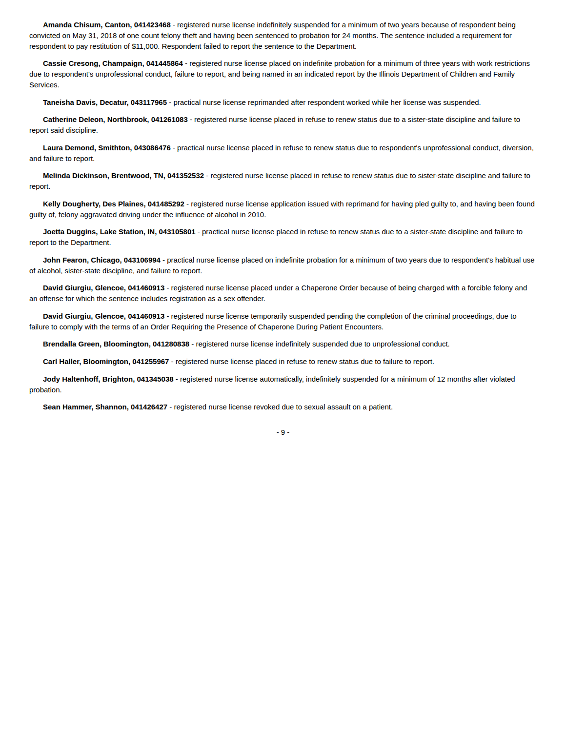Amanda Chisum, Canton, 041423468 - registered nurse license indefinitely suspended for a minimum of two years because of respondent being convicted on May 31, 2018 of one count felony theft and having been sentenced to probation for 24 months. The sentence included a requirement for respondent to pay restitution of $11,000. Respondent failed to report the sentence to the Department.
Cassie Cresong, Champaign, 041445864 - registered nurse license placed on indefinite probation for a minimum of three years with work restrictions due to respondent's unprofessional conduct, failure to report, and being named in an indicated report by the Illinois Department of Children and Family Services.
Taneisha Davis, Decatur, 043117965 - practical nurse license reprimanded after respondent worked while her license was suspended.
Catherine Deleon, Northbrook, 041261083 - registered nurse license placed in refuse to renew status due to a sister-state discipline and failure to report said discipline.
Laura Demond, Smithton, 043086476 - practical nurse license placed in refuse to renew status due to respondent's unprofessional conduct, diversion, and failure to report.
Melinda Dickinson, Brentwood, TN, 041352532 - registered nurse license placed in refuse to renew status due to sister-state discipline and failure to report.
Kelly Dougherty, Des Plaines, 041485292 - registered nurse license application issued with reprimand for having pled guilty to, and having been found guilty of, felony aggravated driving under the influence of alcohol in 2010.
Joetta Duggins, Lake Station, IN, 043105801 - practical nurse license placed in refuse to renew status due to a sister-state discipline and failure to report to the Department.
John Fearon, Chicago, 043106994 - practical nurse license placed on indefinite probation for a minimum of two years due to respondent's habitual use of alcohol, sister-state discipline, and failure to report.
David Giurgiu, Glencoe, 041460913 - registered nurse license placed under a Chaperone Order because of being charged with a forcible felony and an offense for which the sentence includes registration as a sex offender.
David Giurgiu, Glencoe, 041460913 - registered nurse license temporarily suspended pending the completion of the criminal proceedings, due to failure to comply with the terms of an Order Requiring the Presence of Chaperone During Patient Encounters.
Brendalla Green, Bloomington, 041280838 - registered nurse license indefinitely suspended due to unprofessional conduct.
Carl Haller, Bloomington, 041255967 - registered nurse license placed in refuse to renew status due to failure to report.
Jody Haltenhoff, Brighton, 041345038 - registered nurse license automatically, indefinitely suspended for a minimum of 12 months after violated probation.
Sean Hammer, Shannon, 041426427 - registered nurse license revoked due to sexual assault on a patient.
- 9 -